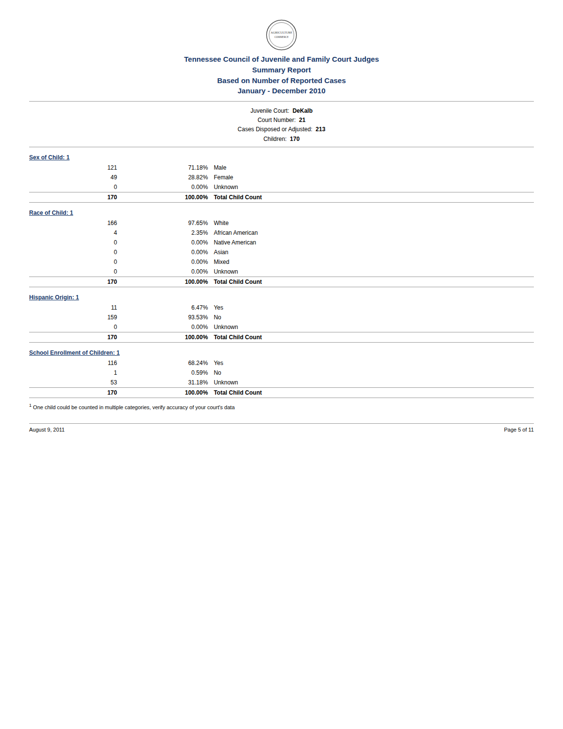Tennessee Council of Juvenile and Family Court Judges
Summary Report
Based on Number of Reported Cases
January - December 2010
Juvenile Court: DeKalb
Court Number: 21
Cases Disposed or Adjusted: 213
Children: 170
Sex of Child: 1
| 121 | 71.18% | Male |
| 49 | 28.82% | Female |
| 0 | 0.00% | Unknown |
| 170 | 100.00% | Total Child Count |
Race of Child: 1
| 166 | 97.65% | White |
| 4 | 2.35% | African American |
| 0 | 0.00% | Native American |
| 0 | 0.00% | Asian |
| 0 | 0.00% | Mixed |
| 0 | 0.00% | Unknown |
| 170 | 100.00% | Total Child Count |
Hispanic Origin: 1
| 11 | 6.47% | Yes |
| 159 | 93.53% | No |
| 0 | 0.00% | Unknown |
| 170 | 100.00% | Total Child Count |
School Enrollment of Children: 1
| 116 | 68.24% | Yes |
| 1 | 0.59% | No |
| 53 | 31.18% | Unknown |
| 170 | 100.00% | Total Child Count |
1 One child could be counted in multiple categories, verify accuracy of your court's data
August 9, 2011 Page 5 of 11